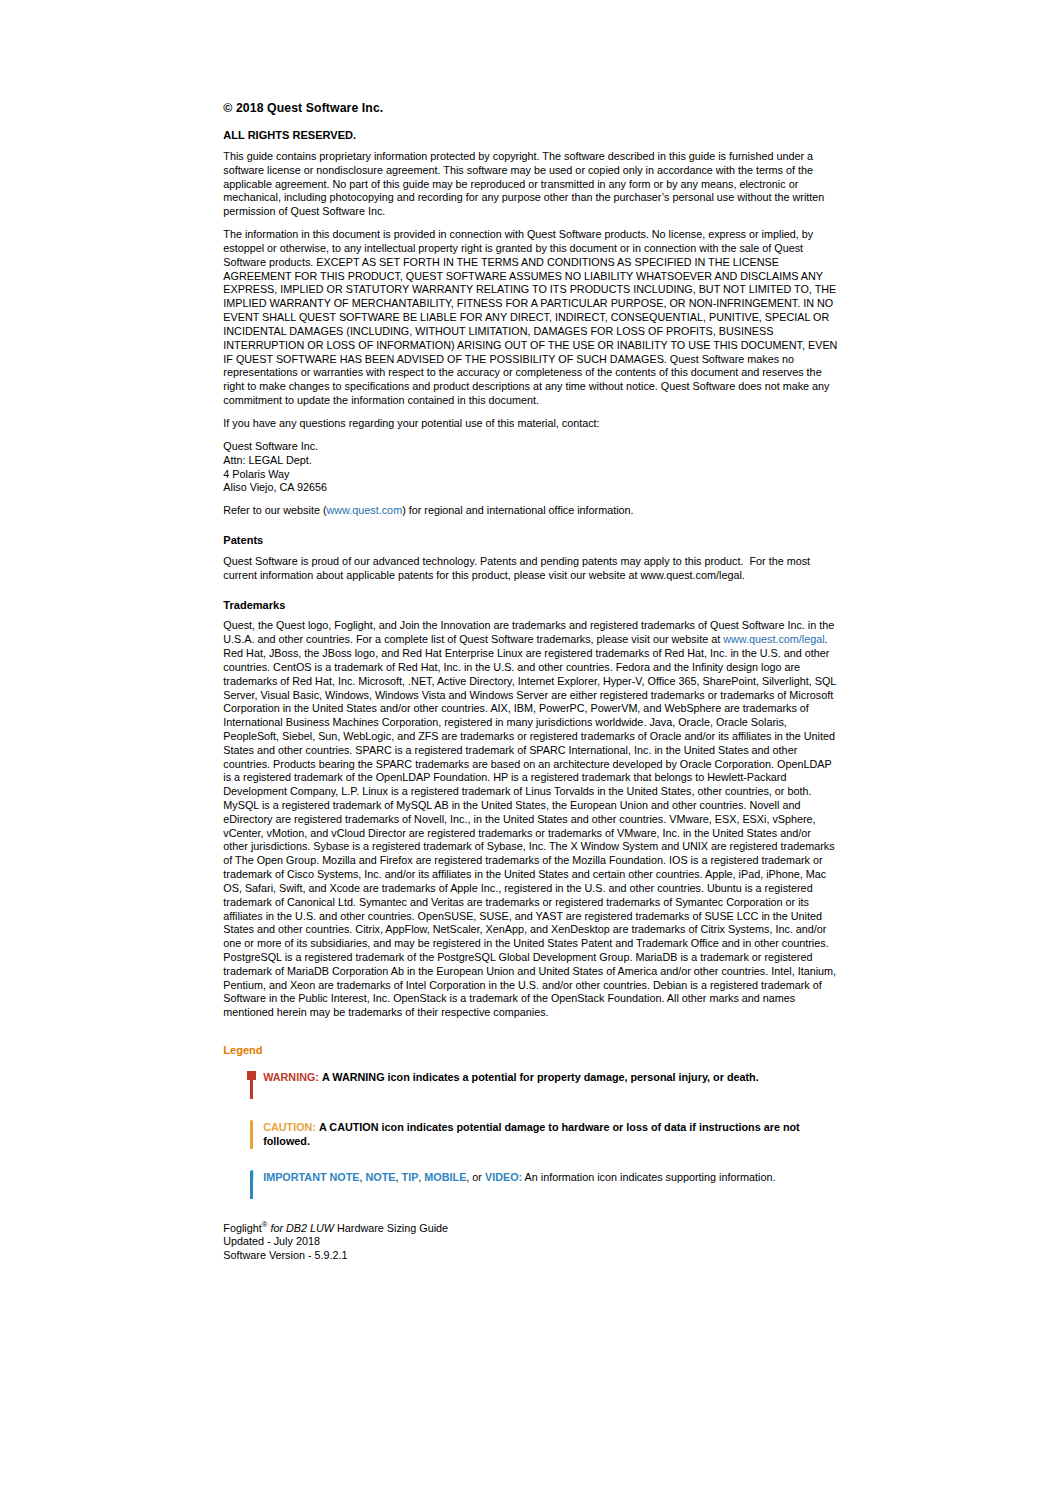© 2018 Quest Software Inc.
ALL RIGHTS RESERVED.
This guide contains proprietary information protected by copyright. The software described in this guide is furnished under a software license or nondisclosure agreement. This software may be used or copied only in accordance with the terms of the applicable agreement. No part of this guide may be reproduced or transmitted in any form or by any means, electronic or mechanical, including photocopying and recording for any purpose other than the purchaser’s personal use without the written permission of Quest Software Inc.
The information in this document is provided in connection with Quest Software products. No license, express or implied, by estoppel or otherwise, to any intellectual property right is granted by this document or in connection with the sale of Quest Software products. EXCEPT AS SET FORTH IN THE TERMS AND CONDITIONS AS SPECIFIED IN THE LICENSE AGREEMENT FOR THIS PRODUCT, QUEST SOFTWARE ASSUMES NO LIABILITY WHATSOEVER AND DISCLAIMS ANY EXPRESS, IMPLIED OR STATUTORY WARRANTY RELATING TO ITS PRODUCTS INCLUDING, BUT NOT LIMITED TO, THE IMPLIED WARRANTY OF MERCHANTABILITY, FITNESS FOR A PARTICULAR PURPOSE, OR NON-INFRINGEMENT. IN NO EVENT SHALL QUEST SOFTWARE BE LIABLE FOR ANY DIRECT, INDIRECT, CONSEQUENTIAL, PUNITIVE, SPECIAL OR INCIDENTAL DAMAGES (INCLUDING, WITHOUT LIMITATION, DAMAGES FOR LOSS OF PROFITS, BUSINESS INTERRUPTION OR LOSS OF INFORMATION) ARISING OUT OF THE USE OR INABILITY TO USE THIS DOCUMENT, EVEN IF QUEST SOFTWARE HAS BEEN ADVISED OF THE POSSIBILITY OF SUCH DAMAGES. Quest Software makes no representations or warranties with respect to the accuracy or completeness of the contents of this document and reserves the right to make changes to specifications and product descriptions at any time without notice. Quest Software does not make any commitment to update the information contained in this document.
If you have any questions regarding your potential use of this material, contact:
Quest Software Inc.
Attn: LEGAL Dept.
4 Polaris Way
Aliso Viejo, CA 92656
Refer to our website (www.quest.com) for regional and international office information.
Patents
Quest Software is proud of our advanced technology. Patents and pending patents may apply to this product. For the most current information about applicable patents for this product, please visit our website at www.quest.com/legal.
Trademarks
Quest, the Quest logo, Foglight, and Join the Innovation are trademarks and registered trademarks of Quest Software Inc. in the U.S.A. and other countries. For a complete list of Quest Software trademarks, please visit our website at www.quest.com/legal. Red Hat, JBoss, the JBoss logo, and Red Hat Enterprise Linux are registered trademarks of Red Hat, Inc. in the U.S. and other countries. CentOS is a trademark of Red Hat, Inc. in the U.S. and other countries. Fedora and the Infinity design logo are trademarks of Red Hat, Inc. Microsoft, .NET, Active Directory, Internet Explorer, Hyper-V, Office 365, SharePoint, Silverlight, SQL Server, Visual Basic, Windows, Windows Vista and Windows Server are either registered trademarks or trademarks of Microsoft Corporation in the United States and/or other countries. AIX, IBM, PowerPC, PowerVM, and WebSphere are trademarks of International Business Machines Corporation, registered in many jurisdictions worldwide. Java, Oracle, Oracle Solaris, PeopleSoft, Siebel, Sun, WebLogic, and ZFS are trademarks or registered trademarks of Oracle and/or its affiliates in the United States and other countries. SPARC is a registered trademark of SPARC International, Inc. in the United States and other countries. Products bearing the SPARC trademarks are based on an architecture developed by Oracle Corporation. OpenLDAP is a registered trademark of the OpenLDAP Foundation. HP is a registered trademark that belongs to Hewlett-Packard Development Company, L.P. Linux is a registered trademark of Linus Torvalds in the United States, other countries, or both. MySQL is a registered trademark of MySQL AB in the United States, the European Union and other countries. Novell and eDirectory are registered trademarks of Novell, Inc., in the United States and other countries. VMware, ESX, ESXi, vSphere, vCenter, vMotion, and vCloud Director are registered trademarks or trademarks of VMware, Inc. in the United States and/or other jurisdictions. Sybase is a registered trademark of Sybase, Inc. The X Window System and UNIX are registered trademarks of The Open Group. Mozilla and Firefox are registered trademarks of the Mozilla Foundation. IOS is a registered trademark or trademark of Cisco Systems, Inc. and/or its affiliates in the United States and certain other countries. Apple, iPad, iPhone, Mac OS, Safari, Swift, and Xcode are trademarks of Apple Inc., registered in the U.S. and other countries. Ubuntu is a registered trademark of Canonical Ltd. Symantec and Veritas are trademarks or registered trademarks of Symantec Corporation or its affiliates in the U.S. and other countries. OpenSUSE, SUSE, and YAST are registered trademarks of SUSE LCC in the United States and other countries. Citrix, AppFlow, NetScaler, XenApp, and XenDesktop are trademarks of Citrix Systems, Inc. and/or one or more of its subsidiaries, and may be registered in the United States Patent and Trademark Office and in other countries. PostgreSQL is a registered trademark of the PostgreSQL Global Development Group. MariaDB is a trademark or registered trademark of MariaDB Corporation Ab in the European Union and United States of America and/or other countries. Intel, Itanium, Pentium, and Xeon are trademarks of Intel Corporation in the U.S. and/or other countries. Debian is a registered trademark of Software in the Public Interest, Inc. OpenStack is a trademark of the OpenStack Foundation. All other marks and names mentioned herein may be trademarks of their respective companies.
Legend
WARNING: A WARNING icon indicates a potential for property damage, personal injury, or death.
CAUTION: A CAUTION icon indicates potential damage to hardware or loss of data if instructions are not followed.
IMPORTANT NOTE, NOTE, TIP, MOBILE, or VIDEO: An information icon indicates supporting information.
Foglight® for DB2 LUW Hardware Sizing Guide
Updated - July 2018
Software Version - 5.9.2.1